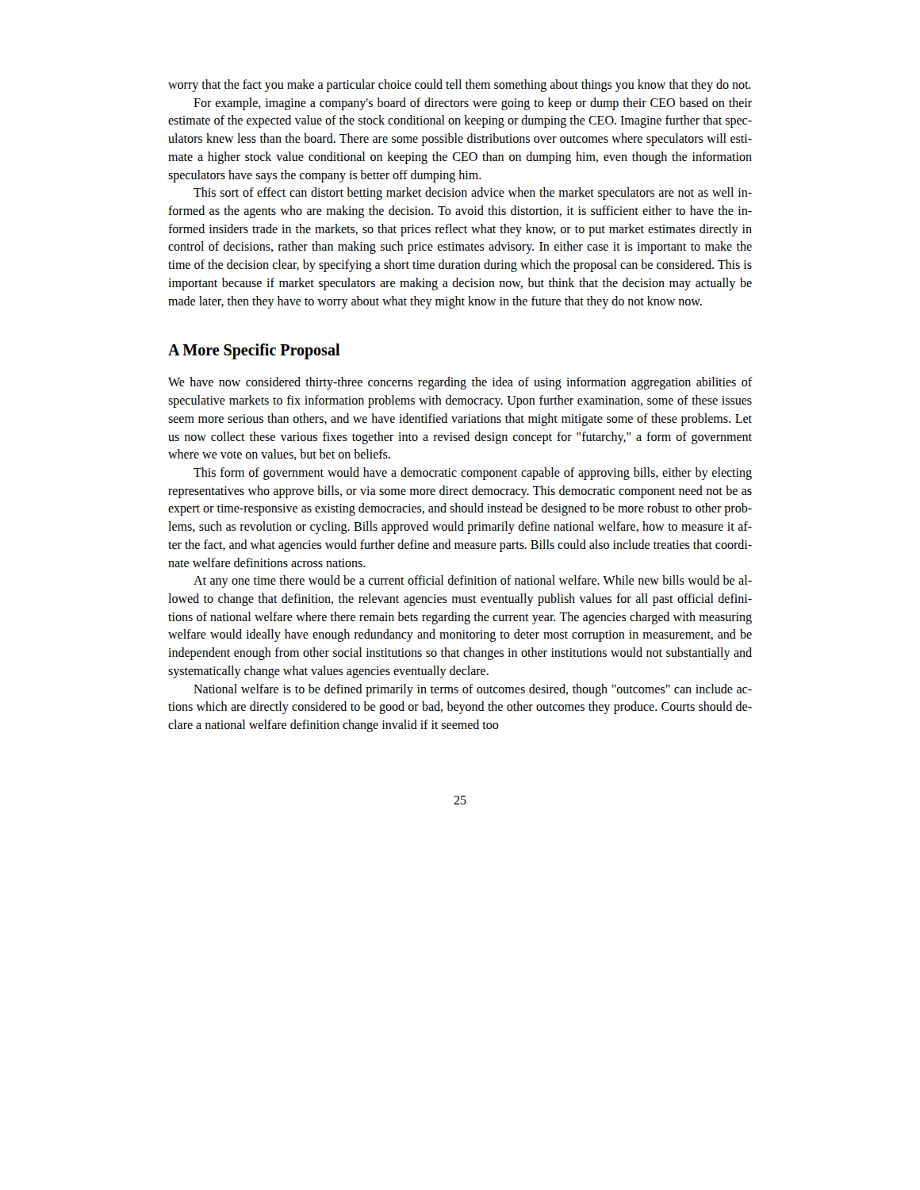worry that the fact you make a particular choice could tell them something about things you know that they do not.
For example, imagine a company's board of directors were going to keep or dump their CEO based on their estimate of the expected value of the stock conditional on keeping or dumping the CEO. Imagine further that speculators knew less than the board. There are some possible distributions over outcomes where speculators will estimate a higher stock value conditional on keeping the CEO than on dumping him, even though the information speculators have says the company is better off dumping him.
This sort of effect can distort betting market decision advice when the market speculators are not as well informed as the agents who are making the decision. To avoid this distortion, it is sufficient either to have the informed insiders trade in the markets, so that prices reflect what they know, or to put market estimates directly in control of decisions, rather than making such price estimates advisory. In either case it is important to make the time of the decision clear, by specifying a short time duration during which the proposal can be considered. This is important because if market speculators are making a decision now, but think that the decision may actually be made later, then they have to worry about what they might know in the future that they do not know now.
A More Specific Proposal
We have now considered thirty-three concerns regarding the idea of using information aggregation abilities of speculative markets to fix information problems with democracy. Upon further examination, some of these issues seem more serious than others, and we have identified variations that might mitigate some of these problems. Let us now collect these various fixes together into a revised design concept for "futarchy," a form of government where we vote on values, but bet on beliefs.
This form of government would have a democratic component capable of approving bills, either by electing representatives who approve bills, or via some more direct democracy. This democratic component need not be as expert or time-responsive as existing democracies, and should instead be designed to be more robust to other problems, such as revolution or cycling. Bills approved would primarily define national welfare, how to measure it after the fact, and what agencies would further define and measure parts. Bills could also include treaties that coordinate welfare definitions across nations.
At any one time there would be a current official definition of national welfare. While new bills would be allowed to change that definition, the relevant agencies must eventually publish values for all past official definitions of national welfare where there remain bets regarding the current year. The agencies charged with measuring welfare would ideally have enough redundancy and monitoring to deter most corruption in measurement, and be independent enough from other social institutions so that changes in other institutions would not substantially and systematically change what values agencies eventually declare.
National welfare is to be defined primarily in terms of outcomes desired, though "outcomes" can include actions which are directly considered to be good or bad, beyond the other outcomes they produce. Courts should declare a national welfare definition change invalid if it seemed too
25